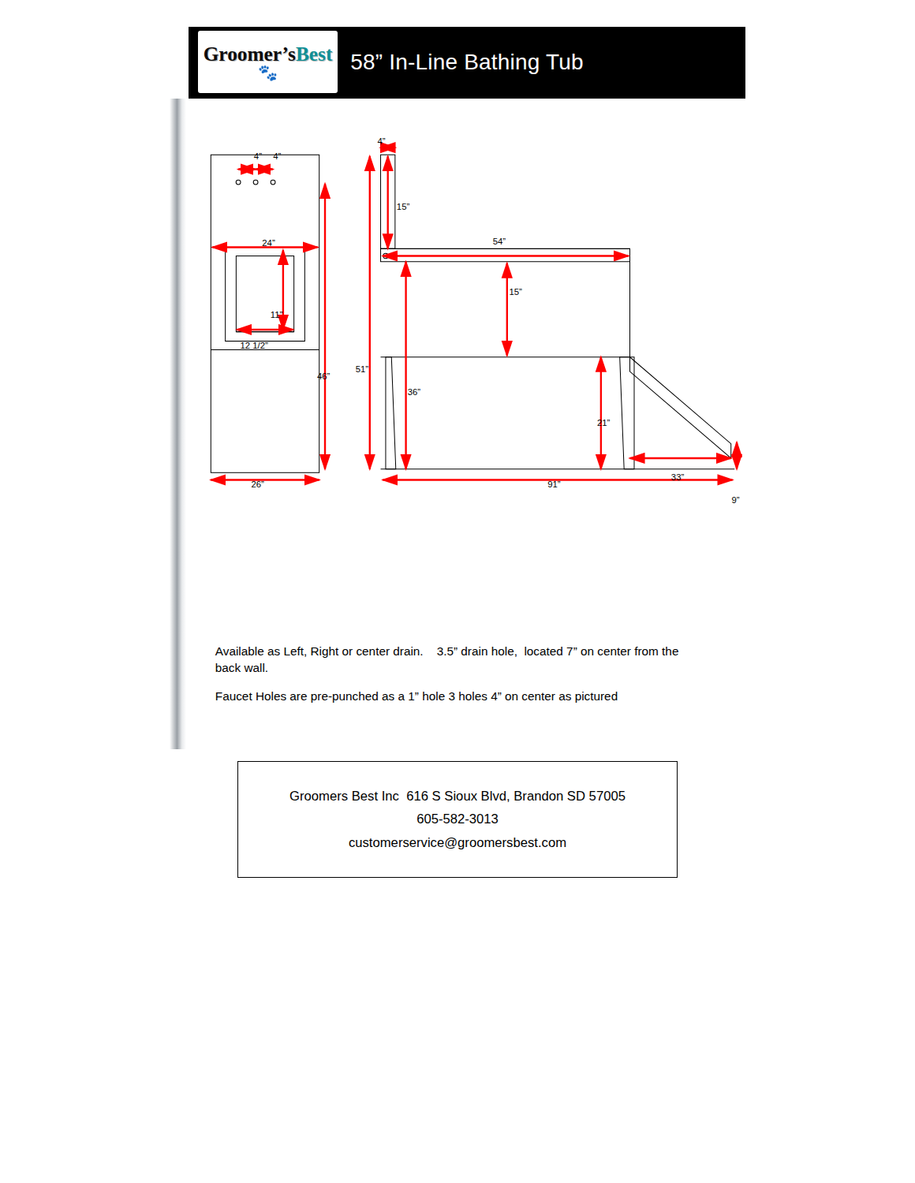Groomer’sBest
🐾
58” In-Line Bathing Tub
4” 4” 24” 11” 12 1/2” 46” 26” 4” 15” 54” 51” 36” 15” 21” 33” 9” 91”
Available as Left, Right or center drain. 3.5” drain hole, located 7” on center from the back wall.
Faucet Holes are pre-punched as a 1” hole 3 holes 4” on center as pictured
Groomers Best Inc 616 S Sioux Blvd, Brandon SD 57005
605-582-3013
customerservice@groomersbest.com